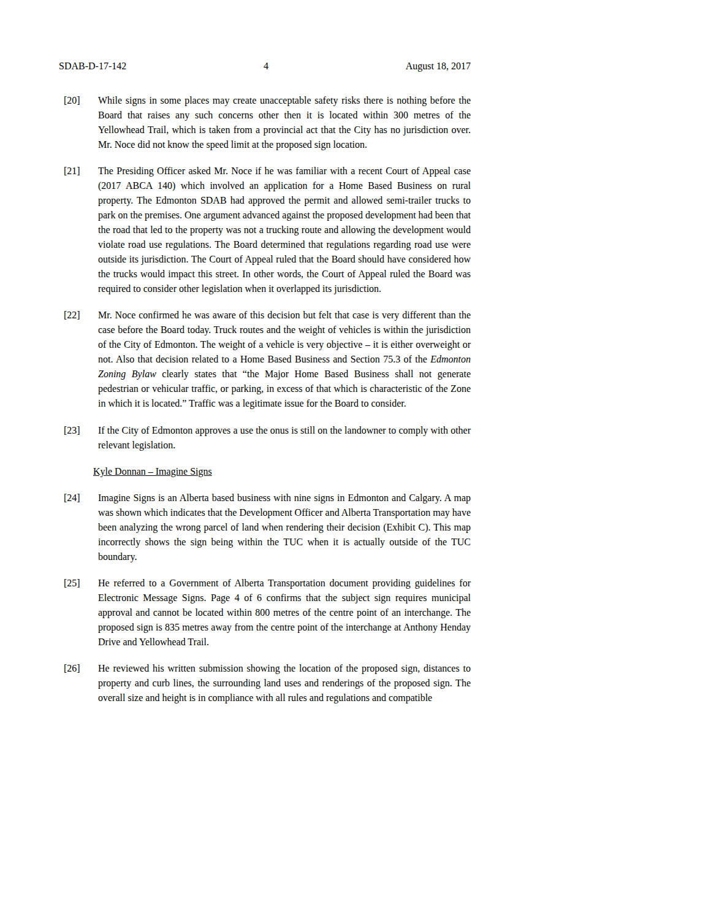SDAB-D-17-142
4
August 18, 2017
[20]
While signs in some places may create unacceptable safety risks there is nothing before the Board that raises any such concerns other then it is located within 300 metres of the Yellowhead Trail, which is taken from a provincial act that the City has no jurisdiction over. Mr. Noce did not know the speed limit at the proposed sign location.
[21]
The Presiding Officer asked Mr. Noce if he was familiar with a recent Court of Appeal case (2017 ABCA 140) which involved an application for a Home Based Business on rural property. The Edmonton SDAB had approved the permit and allowed semi-trailer trucks to park on the premises. One argument advanced against the proposed development had been that the road that led to the property was not a trucking route and allowing the development would violate road use regulations. The Board determined that regulations regarding road use were outside its jurisdiction. The Court of Appeal ruled that the Board should have considered how the trucks would impact this street. In other words, the Court of Appeal ruled the Board was required to consider other legislation when it overlapped its jurisdiction.
[22]
Mr. Noce confirmed he was aware of this decision but felt that case is very different than the case before the Board today. Truck routes and the weight of vehicles is within the jurisdiction of the City of Edmonton. The weight of a vehicle is very objective – it is either overweight or not. Also that decision related to a Home Based Business and Section 75.3 of the Edmonton Zoning Bylaw clearly states that “the Major Home Based Business shall not generate pedestrian or vehicular traffic, or parking, in excess of that which is characteristic of the Zone in which it is located.” Traffic was a legitimate issue for the Board to consider.
[23]
If the City of Edmonton approves a use the onus is still on the landowner to comply with other relevant legislation.
Kyle Donnan – Imagine Signs
[24]
Imagine Signs is an Alberta based business with nine signs in Edmonton and Calgary. A map was shown which indicates that the Development Officer and Alberta Transportation may have been analyzing the wrong parcel of land when rendering their decision (Exhibit C). This map incorrectly shows the sign being within the TUC when it is actually outside of the TUC boundary.
[25]
He referred to a Government of Alberta Transportation document providing guidelines for Electronic Message Signs. Page 4 of 6 confirms that the subject sign requires municipal approval and cannot be located within 800 metres of the centre point of an interchange. The proposed sign is 835 metres away from the centre point of the interchange at Anthony Henday Drive and Yellowhead Trail.
[26]
He reviewed his written submission showing the location of the proposed sign, distances to property and curb lines, the surrounding land uses and renderings of the proposed sign. The overall size and height is in compliance with all rules and regulations and compatible